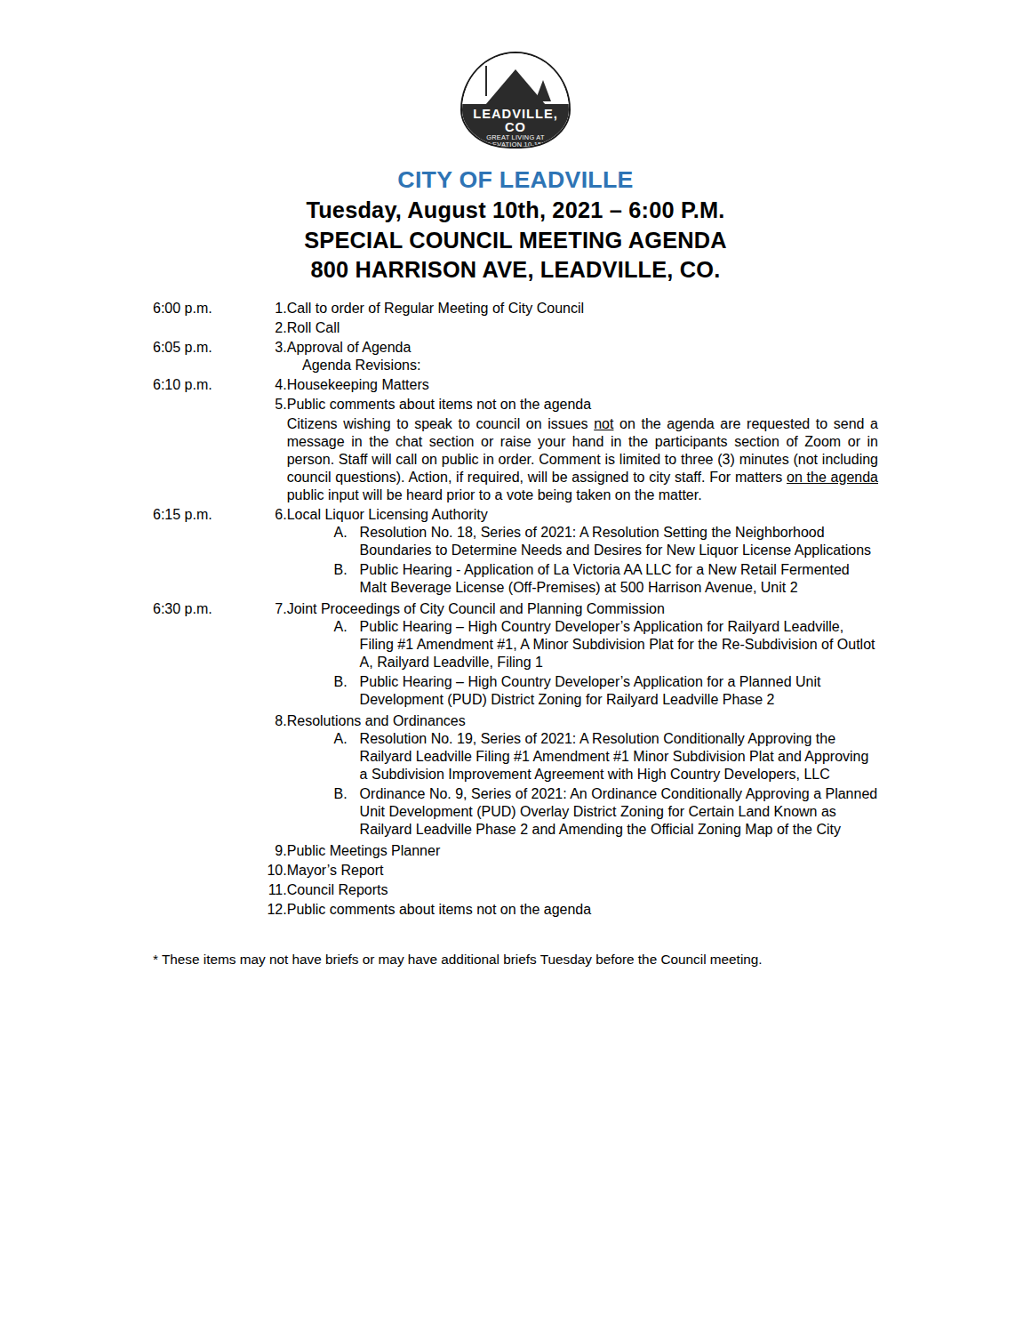LEADVILLE, CO GREAT LIVING AT ELEVATION 10,152'
CITY OF LEADVILLE
Tuesday, August 10th, 2021 – 6:00 P.M.
SPECIAL COUNCIL MEETING AGENDA
800 HARRISON AVE, LEADVILLE, CO.
| 6:00 p.m. | 1. | Call to order of Regular Meeting of City Council |
| | 2. | Roll Call |
| 6:05 p.m. | 3. | Approval of Agenda Agenda Revisions: |
| 6:10 p.m. | 4. | Housekeeping Matters |
| | 5. | Public comments about items not on the agenda Citizens wishing to speak to council on issues not on the agenda are requested to send a message in the chat section or raise your hand in the participants section of Zoom or in person. Staff will call on public in order. Comment is limited to three (3) minutes (not including council questions). Action, if required, will be assigned to city staff. For matters on the agenda public input will be heard prior to a vote being taken on the matter. |
| 6:15 p.m. | 6. | Local Liquor Licensing Authority A. Resolution No. 18, Series of 2021: A Resolution Setting the Neighborhood Boundaries to Determine Needs and Desires for New Liquor License Applications B. Public Hearing - Application of La Victoria AA LLC for a New Retail Fermented Malt Beverage License (Off-Premises) at 500 Harrison Avenue, Unit 2 |
| 6:30 p.m. | 7. | Joint Proceedings of City Council and Planning Commission A. Public Hearing – High Country Developer’s Application for Railyard Leadville, Filing #1 Amendment #1, A Minor Subdivision Plat for the Re-Subdivision of Outlot A, Railyard Leadville, Filing 1 B. Public Hearing – High Country Developer’s Application for a Planned Unit Development (PUD) District Zoning for Railyard Leadville Phase 2 |
| | 8. | Resolutions and Ordinances A. Resolution No. 19, Series of 2021: A Resolution Conditionally Approving the Railyard Leadville Filing #1 Amendment #1 Minor Subdivision Plat and Approving a Subdivision Improvement Agreement with High Country Developers, LLC B. Ordinance No. 9, Series of 2021: An Ordinance Conditionally Approving a Planned Unit Development (PUD) Overlay District Zoning for Certain Land Known as Railyard Leadville Phase 2 and Amending the Official Zoning Map of the City |
| | 9. | Public Meetings Planner |
| | 10. | Mayor’s Report |
| | 11. | Council Reports |
| | 12. | Public comments about items not on the agenda |
* These items may not have briefs or may have additional briefs Tuesday before the Council meeting.